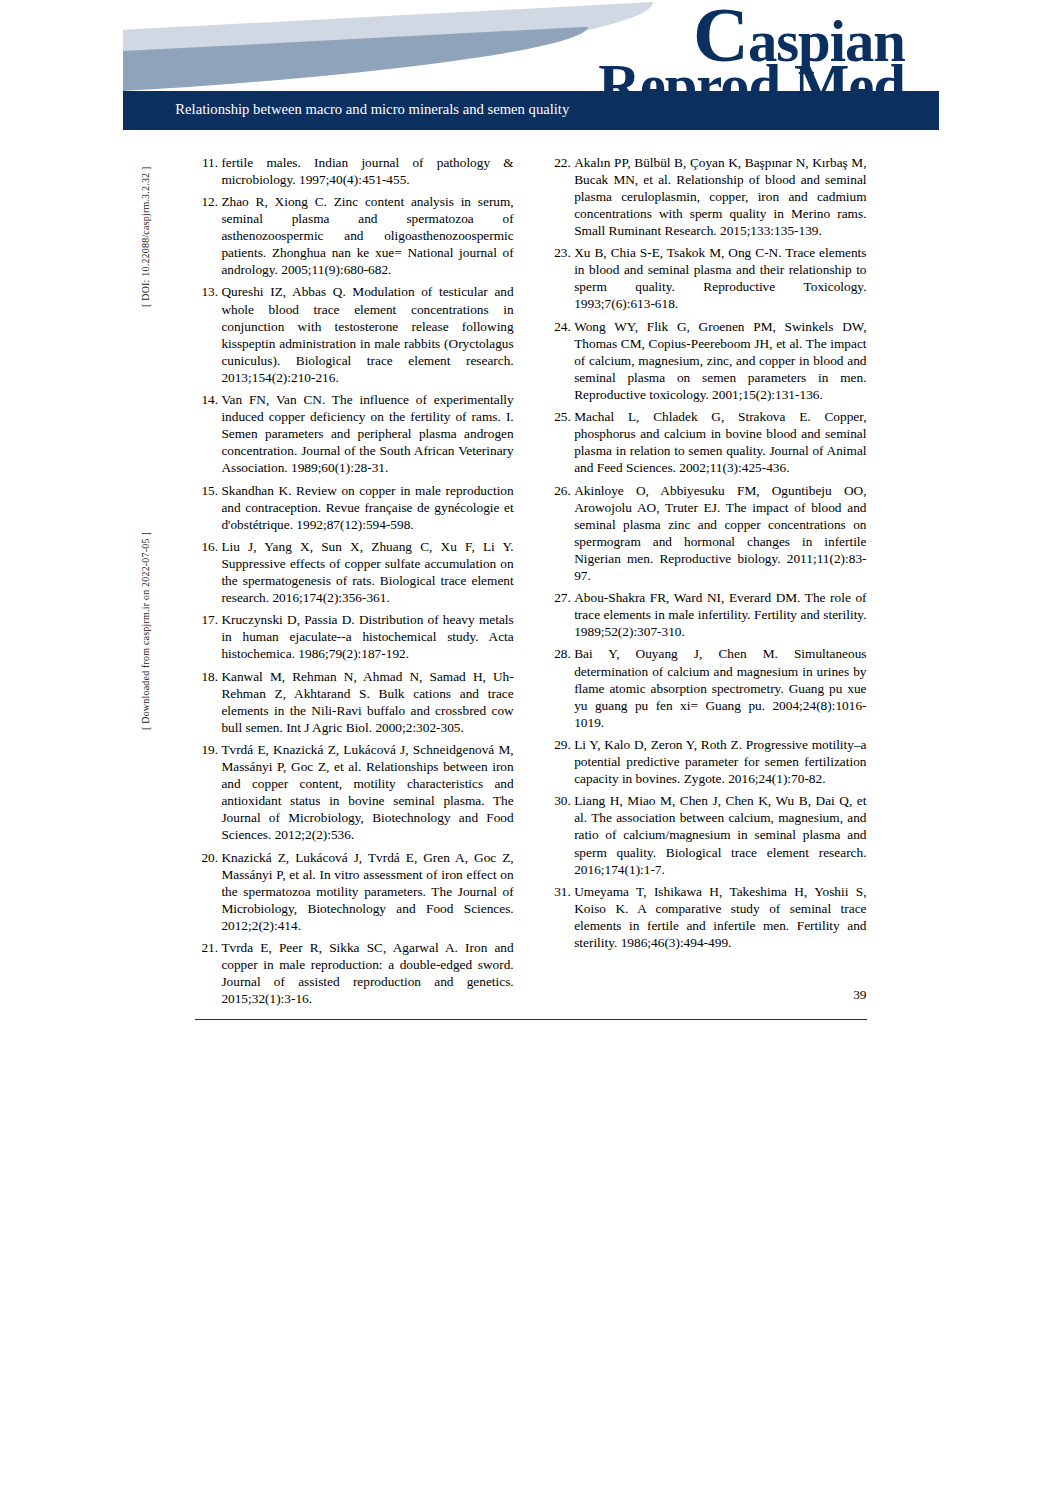Caspian
Reprod Med
Relationship between macro and micro minerals and semen quality
fertile males. Indian journal of pathology & microbiology. 1997;40(4):451-455.
Zhao R, Xiong C. Zinc content analysis in serum, seminal plasma and spermatozoa of asthenozoospermic and oligoasthenozoospermic patients. Zhonghua nan ke xue= National journal of andrology. 2005;11(9):680-682.
Qureshi IZ, Abbas Q. Modulation of testicular and whole blood trace element concentrations in conjunction with testosterone release following kisspeptin administration in male rabbits (Oryctolagus cuniculus). Biological trace element research. 2013;154(2):210-216.
Van FN, Van CN. The influence of experimentally induced copper deficiency on the fertility of rams. I. Semen parameters and peripheral plasma androgen concentration. Journal of the South African Veterinary Association. 1989;60(1):28-31.
Skandhan K. Review on copper in male reproduction and contraception. Revue française de gynécologie et d'obstétrique. 1992;87(12):594-598.
Liu J, Yang X, Sun X, Zhuang C, Xu F, Li Y. Suppressive effects of copper sulfate accumulation on the spermatogenesis of rats. Biological trace element research. 2016;174(2):356-361.
Kruczynski D, Passia D. Distribution of heavy metals in human ejaculate--a histochemical study. Acta histochemica. 1986;79(2):187-192.
Kanwal M, Rehman N, Ahmad N, Samad H, Uh-Rehman Z, Akhtarand S. Bulk cations and trace elements in the Nili-Ravi buffalo and crossbred cow bull semen. Int J Agric Biol. 2000;2:302-305.
Tvrdá E, Knazická Z, Lukácová J, Schneidgenová M, Massányi P, Goc Z, et al. Relationships between iron and copper content, motility characteristics and antioxidant status in bovine seminal plasma. The Journal of Microbiology, Biotechnology and Food Sciences. 2012;2(2):536.
Knazická Z, Lukácová J, Tvrdá E, Gren A, Goc Z, Massányi P, et al. In vitro assessment of iron effect on the spermatozoa motility parameters. The Journal of Microbiology, Biotechnology and Food Sciences. 2012;2(2):414.
Tvrda E, Peer R, Sikka SC, Agarwal A. Iron and copper in male reproduction: a double-edged sword. Journal of assisted reproduction and genetics. 2015;32(1):3-16.
Akalın PP, Bülbül B, Çoyan K, Başpınar N, Kırbaş M, Bucak MN, et al. Relationship of blood and seminal plasma ceruloplasmin, copper, iron and cadmium concentrations with sperm quality in Merino rams. Small Ruminant Research. 2015;133:135-139.
Xu B, Chia S-E, Tsakok M, Ong C-N. Trace elements in blood and seminal plasma and their relationship to sperm quality. Reproductive Toxicology. 1993;7(6):613-618.
Wong WY, Flik G, Groenen PM, Swinkels DW, Thomas CM, Copius-Peereboom JH, et al. The impact of calcium, magnesium, zinc, and copper in blood and seminal plasma on semen parameters in men. Reproductive toxicology. 2001;15(2):131-136.
Machal L, Chladek G, Strakova E. Copper, phosphorus and calcium in bovine blood and seminal plasma in relation to semen quality. Journal of Animal and Feed Sciences. 2002;11(3):425-436.
Akinloye O, Abbiyesuku FM, Oguntibeju OO, Arowojolu AO, Truter EJ. The impact of blood and seminal plasma zinc and copper concentrations on spermogram and hormonal changes in infertile Nigerian men. Reproductive biology. 2011;11(2):83-97.
Abou-Shakra FR, Ward NI, Everard DM. The role of trace elements in male infertility. Fertility and sterility. 1989;52(2):307-310.
Bai Y, Ouyang J, Chen M. Simultaneous determination of calcium and magnesium in urines by flame atomic absorption spectrometry. Guang pu xue yu guang pu fen xi= Guang pu. 2004;24(8):1016-1019.
Li Y, Kalo D, Zeron Y, Roth Z. Progressive motility–a potential predictive parameter for semen fertilization capacity in bovines. Zygote. 2016;24(1):70-82.
Liang H, Miao M, Chen J, Chen K, Wu B, Dai Q, et al. The association between calcium, magnesium, and ratio of calcium/magnesium in seminal plasma and sperm quality. Biological trace element research. 2016;174(1):1-7.
Umeyama T, Ishikawa H, Takeshima H, Yoshii S, Koiso K. A comparative study of seminal trace elements in fertile and infertile men. Fertility and sterility. 1986;46(3):494-499.
[ DOI: 10.22088/caspjrm.3.2.32 ]
[ Downloaded from caspjrm.ir on 2022-07-05 ]
39